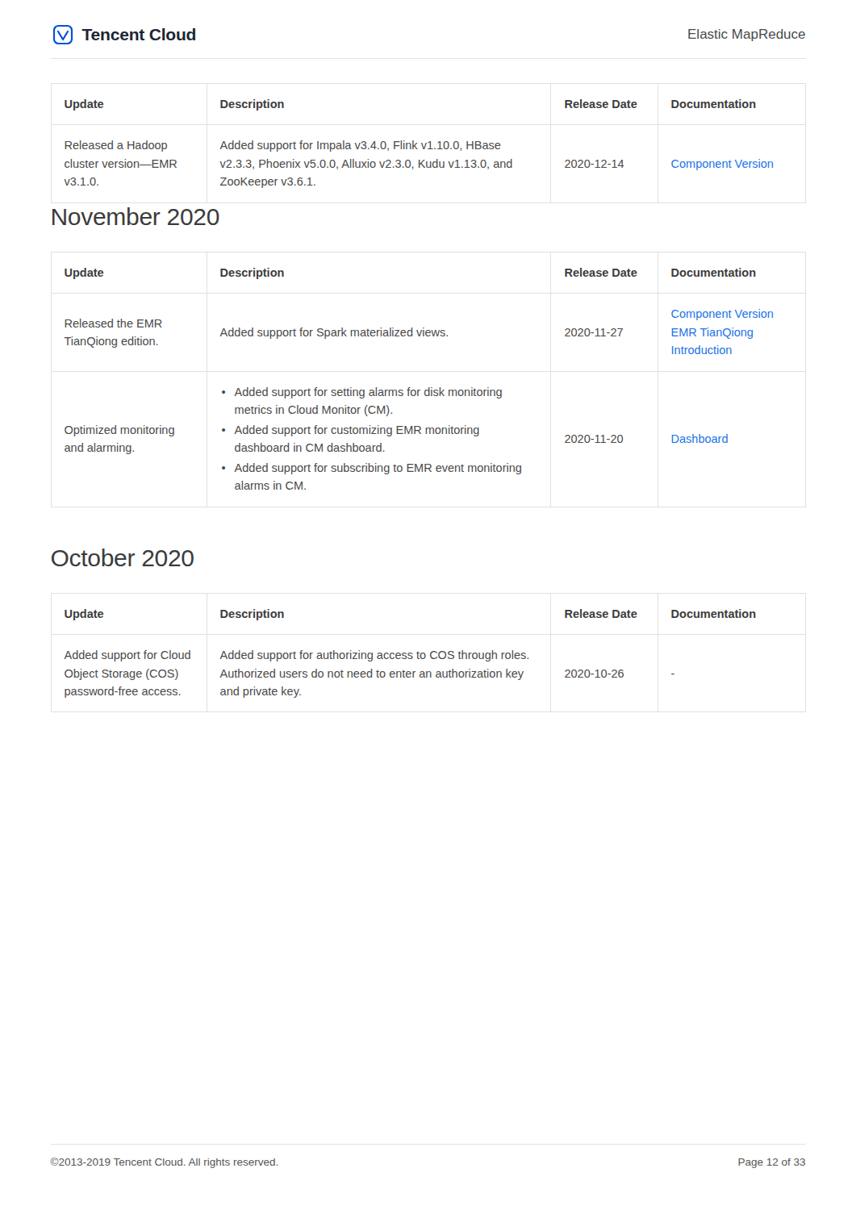Tencent Cloud
Elastic MapReduce
| Update | Description | Release Date | Documentation |
| --- | --- | --- | --- |
| Released a Hadoop cluster version—EMR v3.1.0. | Added support for Impala v3.4.0, Flink v1.10.0, HBase v2.3.3, Phoenix v5.0.0, Alluxio v2.3.0, Kudu v1.13.0, and ZooKeeper v3.6.1. | 2020-12-14 | Component Version |
November 2020
| Update | Description | Release Date | Documentation |
| --- | --- | --- | --- |
| Released the EMR TianQiong edition. | Added support for Spark materialized views. | 2020-11-27 | Component Version EMR TianQiong Introduction |
| Optimized monitoring and alarming. | Added support for setting alarms for disk monitoring metrics in Cloud Monitor (CM). Added support for customizing EMR monitoring dashboard in CM dashboard. Added support for subscribing to EMR event monitoring alarms in CM. | 2020-11-20 | Dashboard |
October 2020
| Update | Description | Release Date | Documentation |
| --- | --- | --- | --- |
| Added support for Cloud Object Storage (COS) password-free access. | Added support for authorizing access to COS through roles. Authorized users do not need to enter an authorization key and private key. | 2020-10-26 | - |
©2013-2019 Tencent Cloud. All rights reserved.
Page 12 of 33